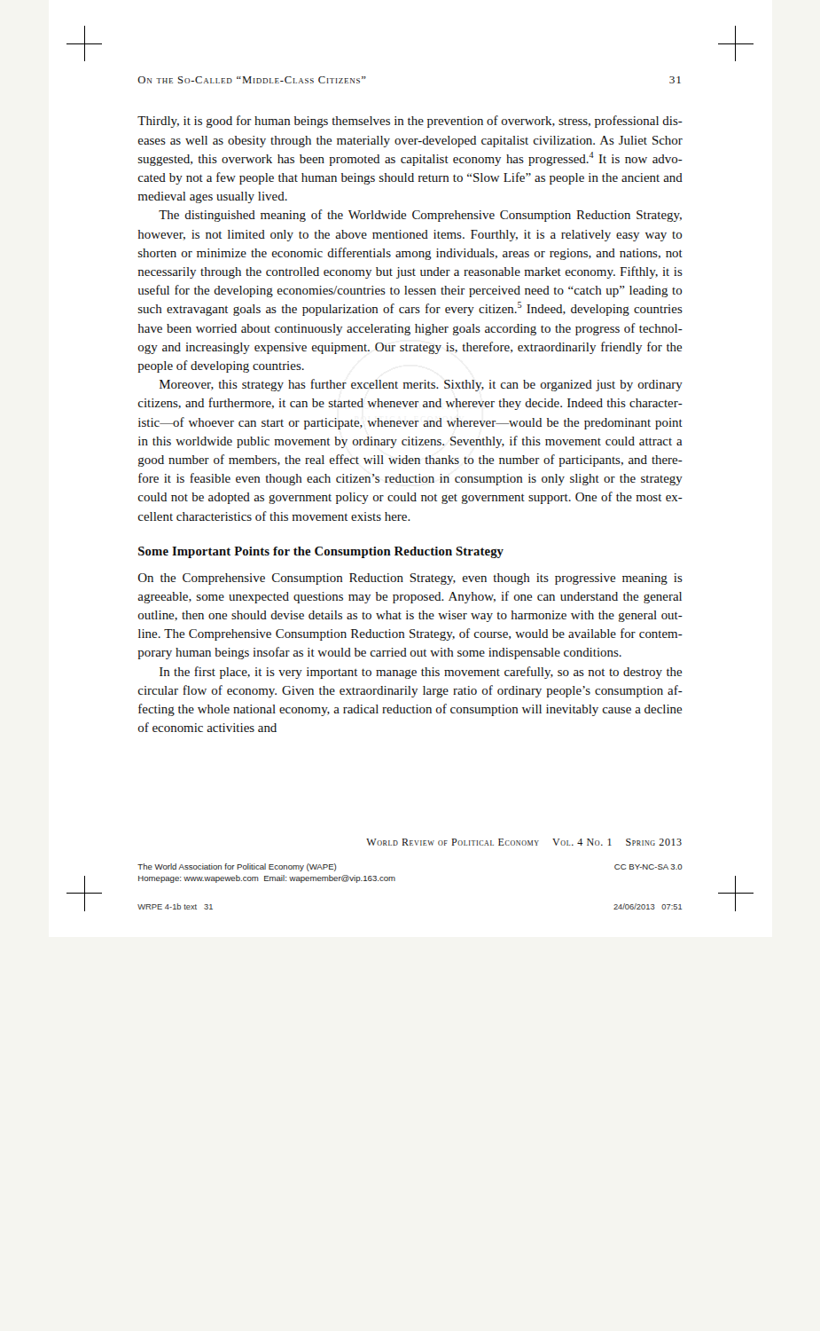On the So-Called “Middle-Class Citizens” 31
Thirdly, it is good for human beings themselves in the prevention of overwork, stress, professional diseases as well as obesity through the materially over-developed capitalist civilization. As Juliet Schor suggested, this overwork has been promoted as capitalist economy has progressed.4 It is now advocated by not a few people that human beings should return to “Slow Life” as people in the ancient and medieval ages usually lived.
The distinguished meaning of the Worldwide Comprehensive Consumption Reduction Strategy, however, is not limited only to the above mentioned items. Fourthly, it is a relatively easy way to shorten or minimize the economic differentials among individuals, areas or regions, and nations, not necessarily through the controlled economy but just under a reasonable market economy. Fifthly, it is useful for the developing economies/countries to lessen their perceived need to “catch up” leading to such extravagant goals as the popularization of cars for every citizen.5 Indeed, developing countries have been worried about continuously accelerating higher goals according to the progress of technology and increasingly expensive equipment. Our strategy is, therefore, extraordinarily friendly for the people of developing countries.
Moreover, this strategy has further excellent merits. Sixthly, it can be organized just by ordinary citizens, and furthermore, it can be started whenever and wherever they decide. Indeed this characteristic—of whoever can start or participate, whenever and wherever—would be the predominant point in this worldwide public movement by ordinary citizens. Seventhly, if this movement could attract a good number of members, the real effect will widen thanks to the number of participants, and therefore it is feasible even though each citizen’s reduction in consumption is only slight or the strategy could not be adopted as government policy or could not get government support. One of the most excellent characteristics of this movement exists here.
Some Important Points for the Consumption Reduction Strategy
On the Comprehensive Consumption Reduction Strategy, even though its progressive meaning is agreeable, some unexpected questions may be proposed. Anyhow, if one can understand the general outline, then one should devise details as to what is the wiser way to harmonize with the general outline. The Comprehensive Consumption Reduction Strategy, of course, would be available for contemporary human beings insofar as it would be carried out with some indispensable conditions.
In the first place, it is very important to manage this movement carefully, so as not to destroy the circular flow of economy. Given the extraordinarily large ratio of ordinary people’s consumption affecting the whole national economy, a radical reduction of consumption will inevitably cause a decline of economic activities and
World Review of Political Economy Vol. 4 No. 1 Spring 2013
The World Association for Political Economy (WAPE)
Homepage: www.wapeweb.com Email: wapemember@vip.163.com
CC BY-NC-SA 3.0
WRPE 4-1b text 31 24/06/2013 07:51